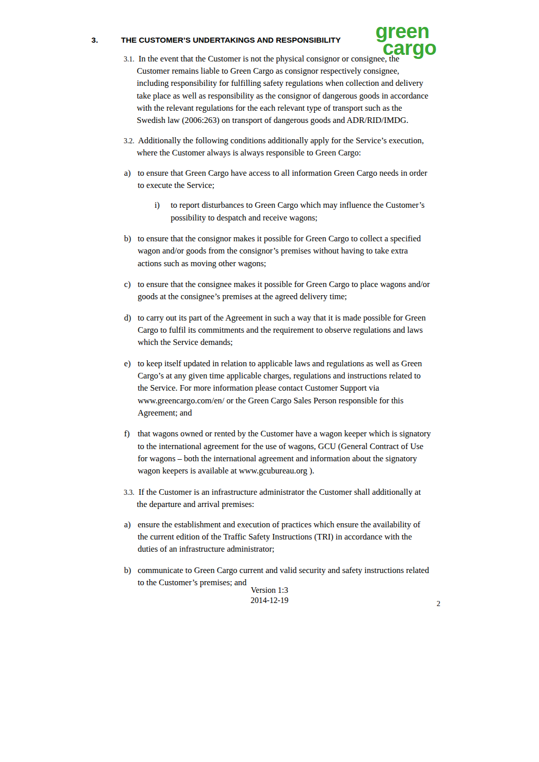green cargo
3. THE CUSTOMER’S UNDERTAKINGS AND RESPONSIBILITY
3.1. In the event that the Customer is not the physical consignor or consignee, the Customer remains liable to Green Cargo as consignor respectively consignee, including responsibility for fulfilling safety regulations when collection and delivery take place as well as responsibility as the consignor of dangerous goods in accordance with the relevant regulations for the each relevant type of transport such as the Swedish law (2006:263) on transport of dangerous goods and ADR/RID/IMDG.
3.2. Additionally the following conditions additionally apply for the Service’s execution, where the Customer always is always responsible to Green Cargo:
a) to ensure that Green Cargo have access to all information Green Cargo needs in order to execute the Service;
i) to report disturbances to Green Cargo which may influence the Customer’s possibility to despatch and receive wagons;
b) to ensure that the consignor makes it possible for Green Cargo to collect a specified wagon and/or goods from the consignor’s premises without having to take extra actions such as moving other wagons;
c) to ensure that the consignee makes it possible for Green Cargo to place wagons and/or goods at the consignee’s premises at the agreed delivery time;
d) to carry out its part of the Agreement in such a way that it is made possible for Green Cargo to fulfil its commitments and the requirement to observe regulations and laws which the Service demands;
e) to keep itself updated in relation to applicable laws and regulations as well as Green Cargo’s at any given time applicable charges, regulations and instructions related to the Service. For more information please contact Customer Support via www.greencargo.com/en/ or the Green Cargo Sales Person responsible for this Agreement; and
f) that wagons owned or rented by the Customer have a wagon keeper which is signatory to the international agreement for the use of wagons, GCU (General Contract of Use for wagons – both the international agreement and information about the signatory wagon keepers is available at www.gcubureau.org ).
3.3. If the Customer is an infrastructure administrator the Customer shall additionally at the departure and arrival premises:
a) ensure the establishment and execution of practices which ensure the availability of the current edition of the Traffic Safety Instructions (TRI) in accordance with the duties of an infrastructure administrator;
b) communicate to Green Cargo current and valid security and safety instructions related to the Customer’s premises; and
Version 1:3
2014-12-19
2